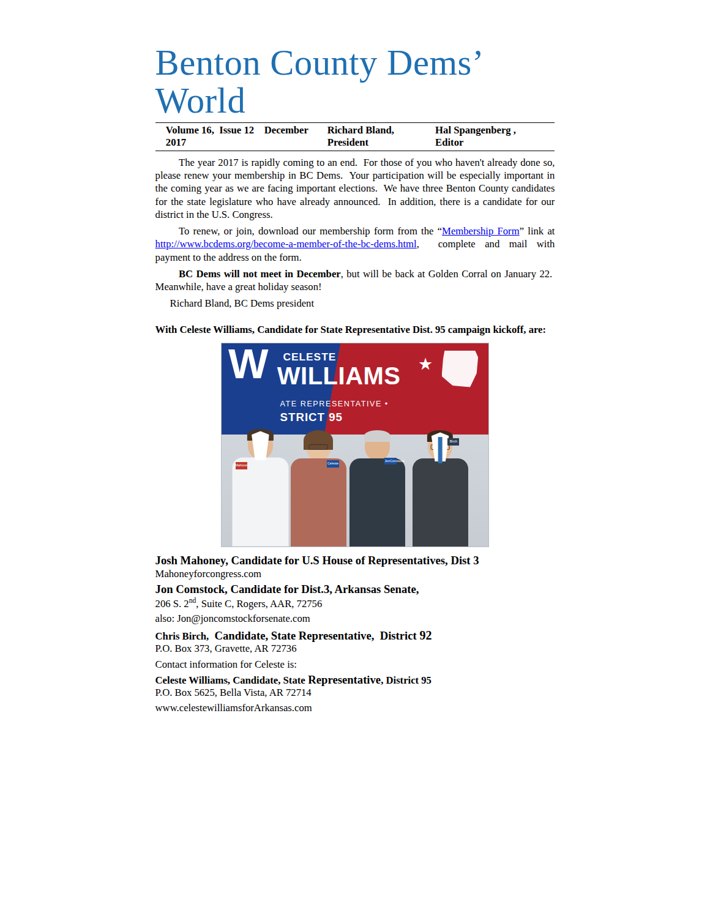Benton County Dems’ World
Volume 16, Issue 12 December 2017 Richard Bland, President Hal Spangenberg , Editor
The year 2017 is rapidly coming to an end. For those of you who haven't already done so, please renew your membership in BC Dems. Your participation will be especially important in the coming year as we are facing important elections. We have three Benton County candidates for the state legislature who have already announced. In addition, there is a candidate for our district in the U.S. Congress.
To renew, or join, download our membership form from the “Membership Form” link at http://www.bcdems.org/become-a-member-of-the-bc-dems.html, complete and mail with payment to the address on the form.
BC Dems will not meet in December, but will be back at Golden Corral on January 22. Meanwhile, have a great holiday season!
Richard Bland, BC Dems president
With Celeste Williams, Candidate for State Representative Dist. 95 campaign kickoff, are:
W
CELESTE
WILLIAMS
ATE REPRESENTATIVE •
STRICT 95
★
Mahoney
Celeste
JonComstock
Birch
Josh Mahoney, Candidate for U.S House of Representatives, Dist 3
Mahoneyforcongress.com
Jon Comstock, Candidate for Dist.3, Arkansas Senate,
206 S. 2nd, Suite C, Rogers, AAR, 72756
also: Jon@joncomstockforsenate.com
Chris Birch, Candidate, State Representative, District 92
P.O. Box 373, Gravette, AR 72736
Contact information for Celeste is:
Celeste Williams, Candidate, State Representative, District 95
P.O. Box 5625, Bella Vista, AR 72714
www.celestewilliamsforArkansas.com